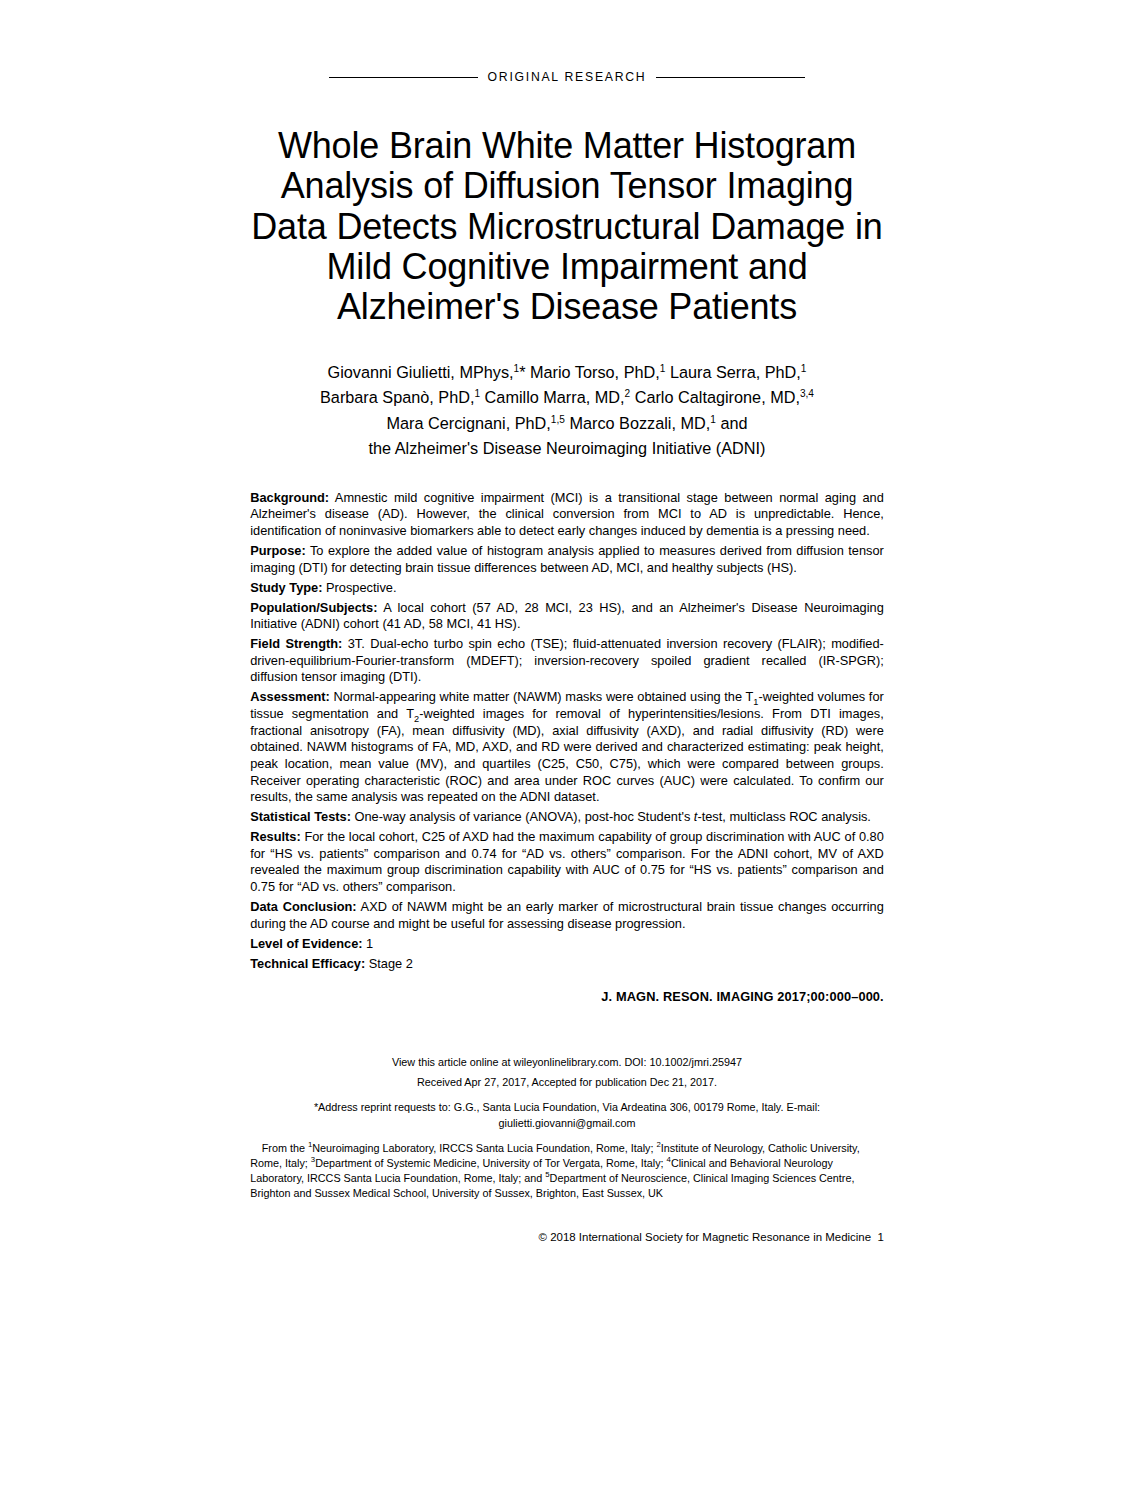ORIGINAL RESEARCH
Whole Brain White Matter Histogram Analysis of Diffusion Tensor Imaging Data Detects Microstructural Damage in Mild Cognitive Impairment and Alzheimer's Disease Patients
Giovanni Giulietti, MPhys,1* Mario Torso, PhD,1 Laura Serra, PhD,1
Barbara Spanò, PhD,1 Camillo Marra, MD,2 Carlo Caltagirone, MD,3,4
Mara Cercignani, PhD,1,5 Marco Bozzali, MD,1 and
the Alzheimer's Disease Neuroimaging Initiative (ADNI)
Background: Amnestic mild cognitive impairment (MCI) is a transitional stage between normal aging and Alzheimer's disease (AD). However, the clinical conversion from MCI to AD is unpredictable. Hence, identification of noninvasive biomarkers able to detect early changes induced by dementia is a pressing need.
Purpose: To explore the added value of histogram analysis applied to measures derived from diffusion tensor imaging (DTI) for detecting brain tissue differences between AD, MCI, and healthy subjects (HS).
Study Type: Prospective.
Population/Subjects: A local cohort (57 AD, 28 MCI, 23 HS), and an Alzheimer's Disease Neuroimaging Initiative (ADNI) cohort (41 AD, 58 MCI, 41 HS).
Field Strength: 3T. Dual-echo turbo spin echo (TSE); fluid-attenuated inversion recovery (FLAIR); modified-driven-equilibrium-Fourier-transform (MDEFT); inversion-recovery spoiled gradient recalled (IR-SPGR); diffusion tensor imaging (DTI).
Assessment: Normal-appearing white matter (NAWM) masks were obtained using the T1-weighted volumes for tissue segmentation and T2-weighted images for removal of hyperintensities/lesions. From DTI images, fractional anisotropy (FA), mean diffusivity (MD), axial diffusivity (AXD), and radial diffusivity (RD) were obtained. NAWM histograms of FA, MD, AXD, and RD were derived and characterized estimating: peak height, peak location, mean value (MV), and quartiles (C25, C50, C75), which were compared between groups. Receiver operating characteristic (ROC) and area under ROC curves (AUC) were calculated. To confirm our results, the same analysis was repeated on the ADNI dataset.
Statistical Tests: One-way analysis of variance (ANOVA), post-hoc Student's t-test, multiclass ROC analysis.
Results: For the local cohort, C25 of AXD had the maximum capability of group discrimination with AUC of 0.80 for “HS vs. patients” comparison and 0.74 for “AD vs. others” comparison. For the ADNI cohort, MV of AXD revealed the maximum group discrimination capability with AUC of 0.75 for “HS vs. patients” comparison and 0.75 for “AD vs. others” comparison.
Data Conclusion: AXD of NAWM might be an early marker of microstructural brain tissue changes occurring during the AD course and might be useful for assessing disease progression.
Level of Evidence: 1
Technical Efficacy: Stage 2
J. MAGN. RESON. IMAGING 2017;00:000–000.
View this article online at wileyonlinelibrary.com. DOI: 10.1002/jmri.25947
Received Apr 27, 2017, Accepted for publication Dec 21, 2017.
*Address reprint requests to: G.G., Santa Lucia Foundation, Via Ardeatina 306, 00179 Rome, Italy. E-mail: giulietti.giovanni@gmail.com
From the 1Neuroimaging Laboratory, IRCCS Santa Lucia Foundation, Rome, Italy; 2Institute of Neurology, Catholic University, Rome, Italy; 3Department of Systemic Medicine, University of Tor Vergata, Rome, Italy; 4Clinical and Behavioral Neurology Laboratory, IRCCS Santa Lucia Foundation, Rome, Italy; and 5Department of Neuroscience, Clinical Imaging Sciences Centre, Brighton and Sussex Medical School, University of Sussex, Brighton, East Sussex, UK
© 2018 International Society for Magnetic Resonance in Medicine 1